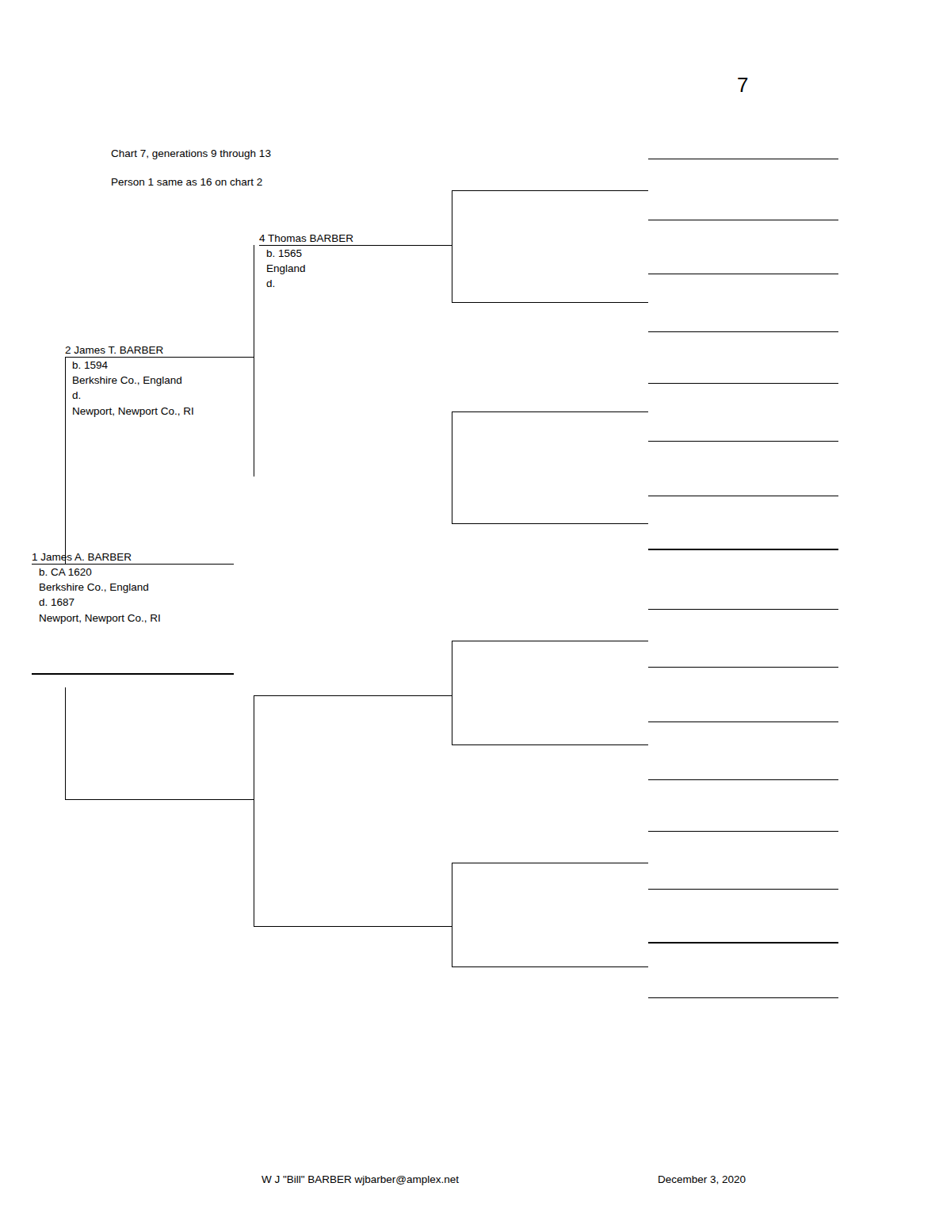7
Chart 7, generations 9 through 13
Person 1 same as 16 on chart 2
1 James A. BARBER b. CA 1620 Berkshire Co., England d. 1687 Newport, Newport Co., RI
2 James T. BARBER b. 1594 Berkshire Co., England d. Newport, Newport Co., RI
4 Thomas BARBER b. 1565 England d.
W J "Bill" BARBER wjbarber@amplex.net December 3, 2020